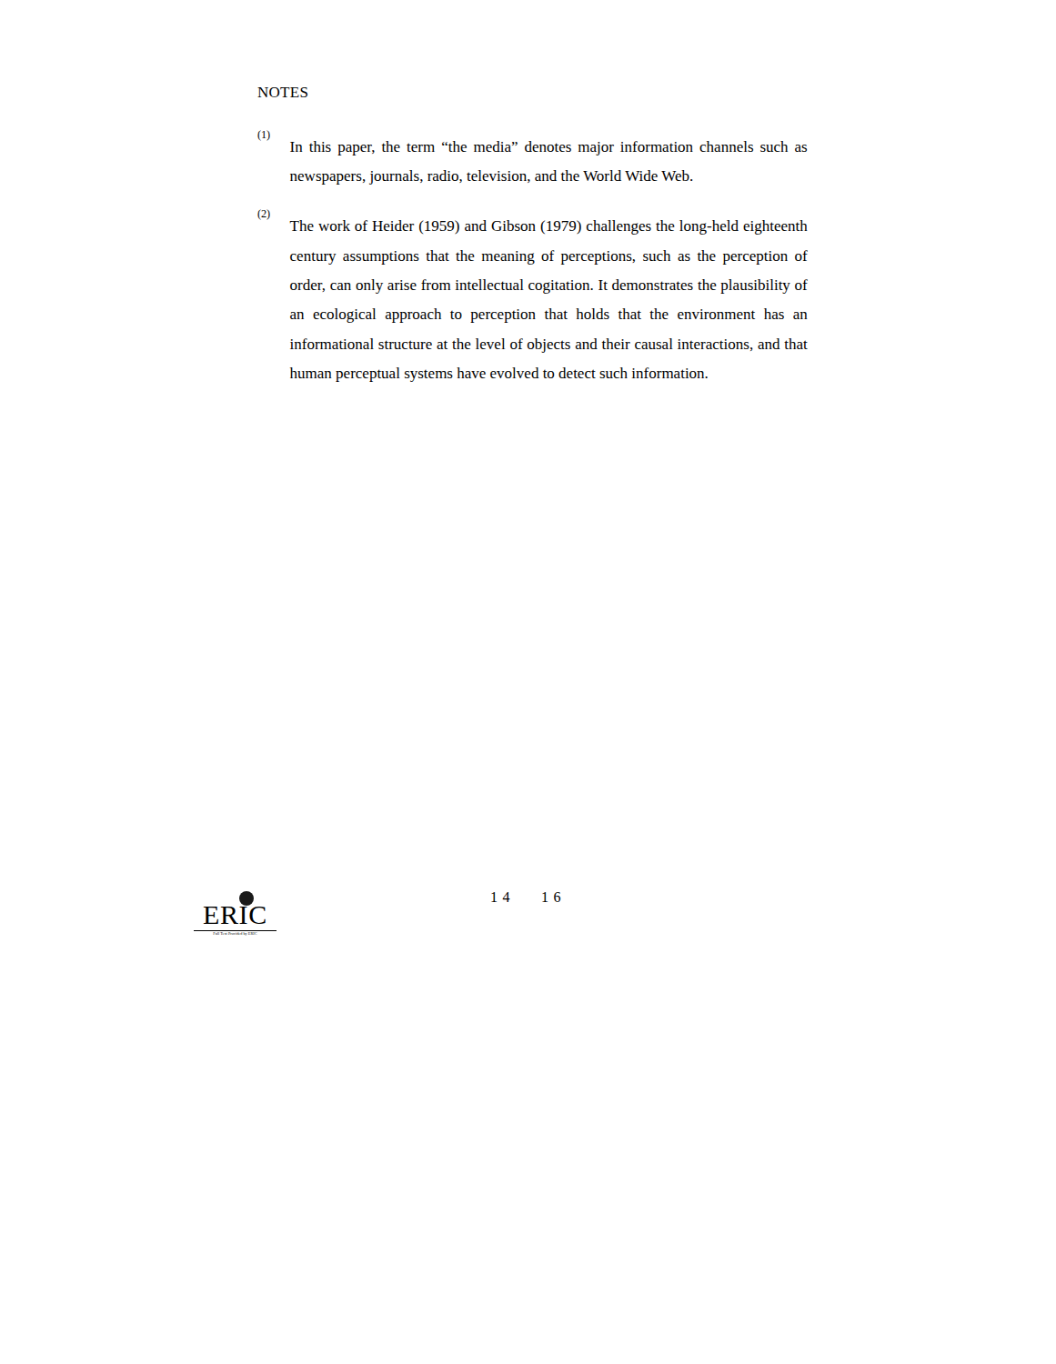Notes
(1) In this paper, the term “the media” denotes major information channels such as newspapers, journals, radio, television, and the World Wide Web.
(2) The work of Heider (1959) and Gibson (1979) challenges the long-held eighteenth century assumptions that the meaning of perceptions, such as the perception of order, can only arise from intellectual cogitation. It demonstrates the plausibility of an ecological approach to perception that holds that the environment has an informational structure at the level of objects and their causal interactions, and that human perceptual systems have evolved to detect such information.
14 16
ERIC Full Text Provided by ERIC